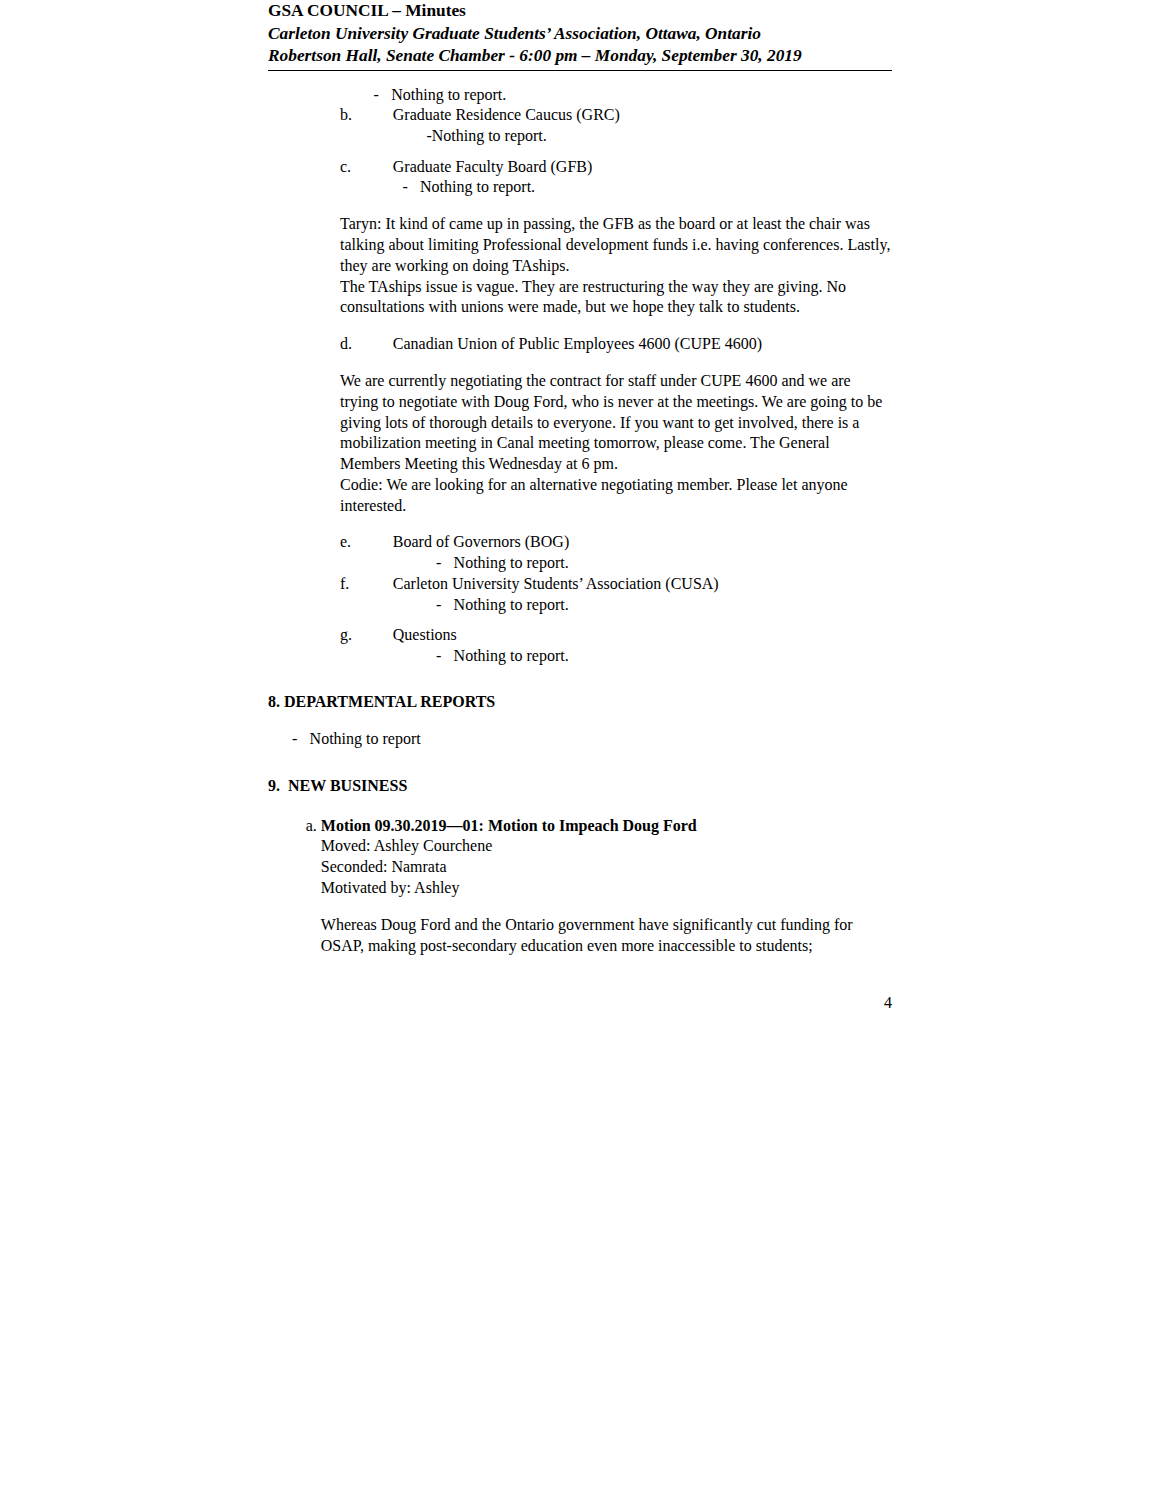GSA COUNCIL – Minutes
Carleton University Graduate Students’ Association, Ottawa, Ontario
Robertson Hall, Senate Chamber - 6:00 pm – Monday, September 30, 2019
Nothing to report.
b.
Graduate Residence Caucus (GRC)
-Nothing to report.
c.
Graduate Faculty Board (GFB)
Nothing to report.
Taryn: It kind of came up in passing, the GFB as the board or at least the chair was talking about limiting Professional development funds i.e. having conferences. Lastly, they are working on doing TAships.
The TAships issue is vague. They are restructuring the way they are giving. No consultations with unions were made, but we hope they talk to students.
d.
Canadian Union of Public Employees 4600 (CUPE 4600)
We are currently negotiating the contract for staff under CUPE 4600 and we are trying to negotiate with Doug Ford, who is never at the meetings. We are going to be giving lots of thorough details to everyone. If you want to get involved, there is a mobilization meeting in Canal meeting tomorrow, please come. The General Members Meeting this Wednesday at 6 pm.
Codie: We are looking for an alternative negotiating member. Please let anyone interested.
e.
Board of Governors (BOG)
Nothing to report.
f.
Carleton University Students’ Association (CUSA)
Nothing to report.
g.
Questions
Nothing to report.
8. DEPARTMENTAL REPORTS
Nothing to report
9. NEW BUSINESS
Motion 09.30.2019—01: Motion to Impeach Doug Ford
Moved: Ashley Courchene
Seconded: Namrata
Motivated by: Ashley
Whereas Doug Ford and the Ontario government have significantly cut funding for OSAP, making post-secondary education even more inaccessible to students;
4